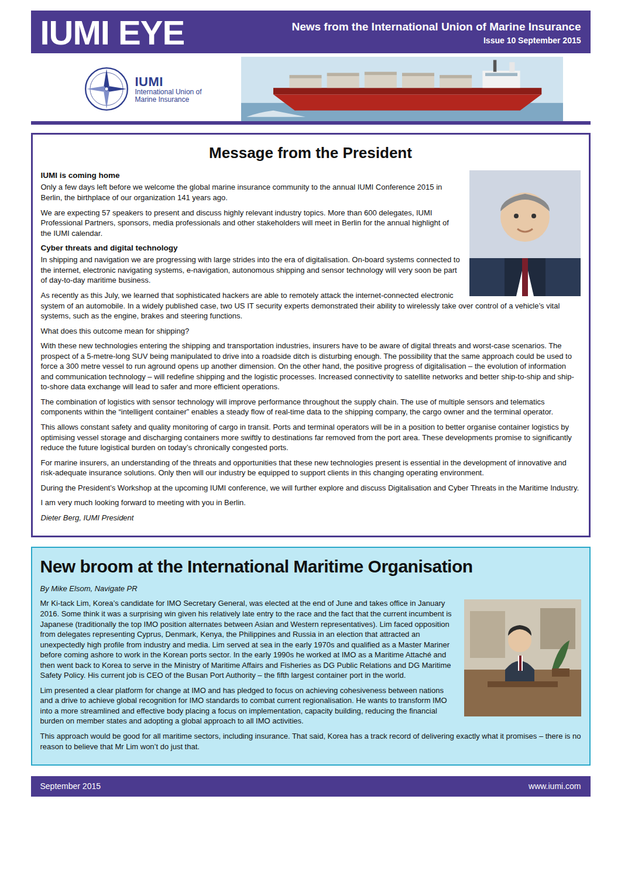IUMI EYE
News from the International Union of Marine Insurance
Issue 10 September 2015
IUMI
International Union of
Marine Insurance
Message from the President
IUMI is coming home
Only a few days left before we welcome the global marine insurance community to the annual IUMI Conference 2015 in Berlin, the birthplace of our organization 141 years ago.
We are expecting 57 speakers to present and discuss highly relevant industry topics. More than 600 delegates, IUMI Professional Partners, sponsors, media professionals and other stakeholders will meet in Berlin for the annual highlight of the IUMI calendar.
Cyber threats and digital technology
In shipping and navigation we are progressing with large strides into the era of digitalisation. On-board systems connected to the internet, electronic navigating systems, e-navigation, autonomous shipping and sensor technology will very soon be part of day-to-day maritime business.
As recently as this July, we learned that sophisticated hackers are able to remotely attack the internet-connected electronic system of an automobile. In a widely published case, two US IT security experts demonstrated their ability to wirelessly take over control of a vehicle’s vital systems, such as the engine, brakes and steering functions.
What does this outcome mean for shipping?
With these new technologies entering the shipping and transportation industries, insurers have to be aware of digital threats and worst-case scenarios. The prospect of a 5-metre-long SUV being manipulated to drive into a roadside ditch is disturbing enough. The possibility that the same approach could be used to force a 300 metre vessel to run aground opens up another dimension. On the other hand, the positive progress of digitalisation – the evolution of information and communication technology – will redefine shipping and the logistic processes. Increased connectivity to satellite networks and better ship-to-ship and ship-to-shore data exchange will lead to safer and more efficient operations.
The combination of logistics with sensor technology will improve performance throughout the supply chain. The use of multiple sensors and telematics components within the “intelligent container” enables a steady flow of real-time data to the shipping company, the cargo owner and the terminal operator.
This allows constant safety and quality monitoring of cargo in transit. Ports and terminal operators will be in a position to better organise container logistics by optimising vessel storage and discharging containers more swiftly to destinations far removed from the port area. These developments promise to significantly reduce the future logistical burden on today’s chronically congested ports.
For marine insurers, an understanding of the threats and opportunities that these new technologies present is essential in the development of innovative and risk-adequate insurance solutions. Only then will our industry be equipped to support clients in this changing operating environment.
During the President’s Workshop at the upcoming IUMI conference, we will further explore and discuss Digitalisation and Cyber Threats in the Maritime Industry.
I am very much looking forward to meeting with you in Berlin.
Dieter Berg, IUMI President
New broom at the International Maritime Organisation
By Mike Elsom, Navigate PR
Mr Ki-tack Lim, Korea’s candidate for IMO Secretary General, was elected at the end of June and takes office in January 2016. Some think it was a surprising win given his relatively late entry to the race and the fact that the current incumbent is Japanese (traditionally the top IMO position alternates between Asian and Western representatives). Lim faced opposition from delegates representing Cyprus, Denmark, Kenya, the Philippines and Russia in an election that attracted an unexpectedly high profile from industry and media. Lim served at sea in the early 1970s and qualified as a Master Mariner before coming ashore to work in the Korean ports sector. In the early 1990s he worked at IMO as a Maritime Attaché and then went back to Korea to serve in the Ministry of Maritime Affairs and Fisheries as DG Public Relations and DG Maritime Safety Policy. His current job is CEO of the Busan Port Authority – the fifth largest container port in the world.
Lim presented a clear platform for change at IMO and has pledged to focus on achieving cohesiveness between nations and a drive to achieve global recognition for IMO standards to combat current regionalisation. He wants to transform IMO into a more streamlined and effective body placing a focus on implementation, capacity building, reducing the financial burden on member states and adopting a global approach to all IMO activities.
This approach would be good for all maritime sectors, including insurance. That said, Korea has a track record of delivering exactly what it promises – there is no reason to believe that Mr Lim won’t do just that.
September 2015
www.iumi.com